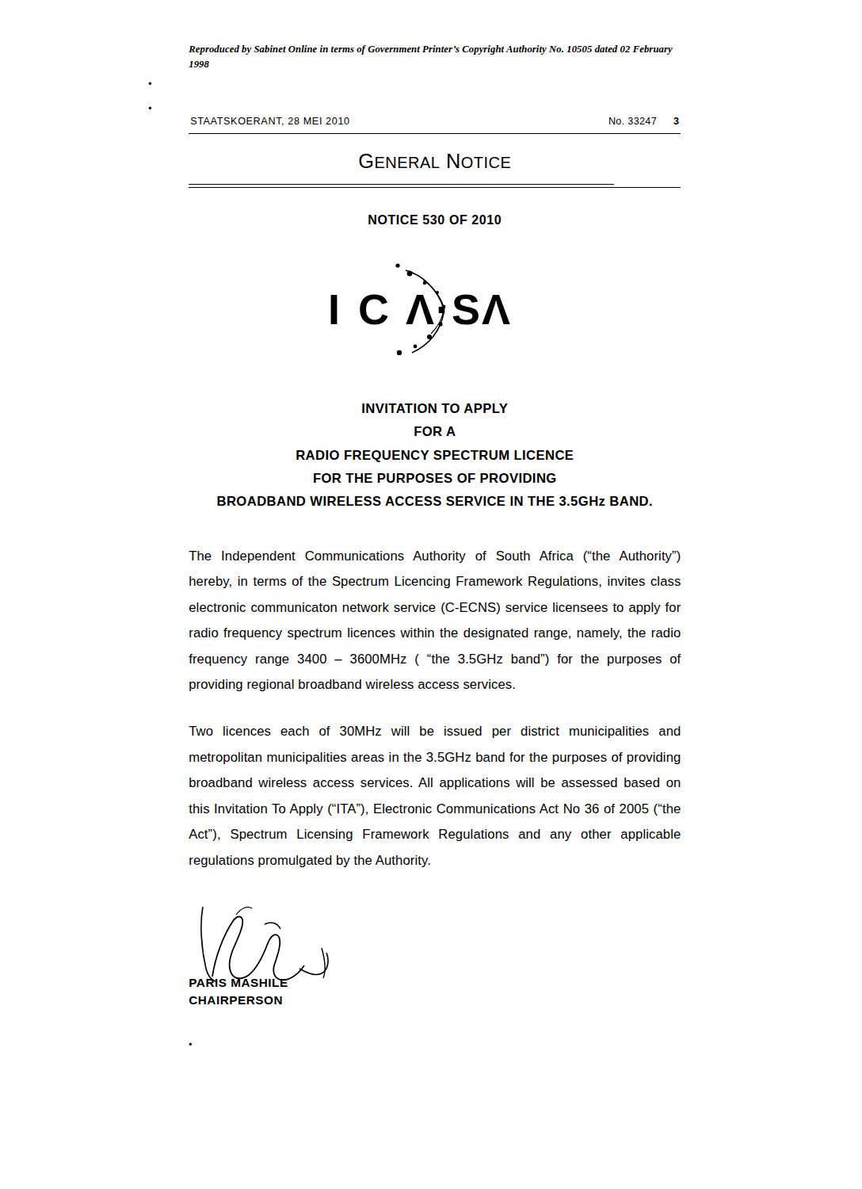Reproduced by Sabinet Online in terms of Government Printer’s Copyright Authority No. 10505 dated 02 February 1998
•
•
STAATSKOERANT, 28 MEI 2010 No. 332473
GENERAL NOTICE
NOTICE 530 OF 2010
I C Λ·SΛ
INVITATION TO APPLY
FOR A
RADIO FREQUENCY SPECTRUM LICENCE
FOR THE PURPOSES OF PROVIDING
BROADBAND WIRELESS ACCESS SERVICE IN THE 3.5GHz BAND.
The Independent Communications Authority of South Africa (“the Authority”) hereby, in terms of the Spectrum Licencing Framework Regulations, invites class electronic communicaton network service (C-ECNS) service licensees to apply for radio frequency spectrum licences within the designated range, namely, the radio frequency range 3400 – 3600MHz ( “the 3.5GHz band”) for the purposes of providing regional broadband wireless access services.
Two licences each of 30MHz will be issued per district municipalities and metropolitan municipalities areas in the 3.5GHz band for the purposes of providing broadband wireless access services. All applications will be assessed based on this Invitation To Apply (“ITA”), Electronic Communications Act No 36 of 2005 (“the Act”), Spectrum Licensing Framework Regulations and any other applicable regulations promulgated by the Authority.
PARIS MASHILE
CHAIRPERSON
•